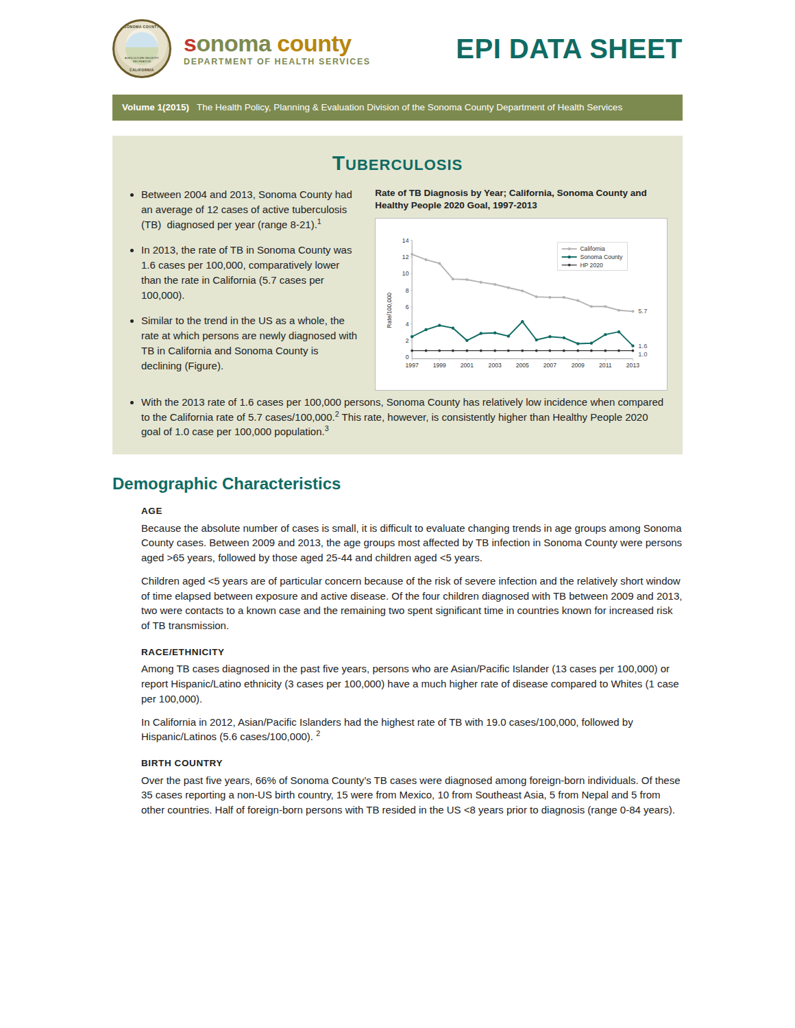AGRICULTURE INDUSTRY
RECREATION
sonoma county
DEPARTMENT OF HEALTH SERVICES
EPI DATA SHEET
Volume 1(2015) The Health Policy, Planning & Evaluation Division of the Sonoma County Department of Health Services
TUBERCULOSIS
Between 2004 and 2013, Sonoma County had an average of 12 cases of active tuberculosis (TB) diagnosed per year (range 8-21).1
In 2013, the rate of TB in Sonoma County was 1.6 cases per 100,000, comparatively lower than the rate in California (5.7 cases per 100,000).
Similar to the trend in the US as a whole, the rate at which persons are newly diagnosed with TB in California and Sonoma County is declining (Figure).
Rate of TB Diagnosis by Year; California, Sonoma County and Healthy People 2020 Goal, 1997-2013
14 12 10 8 6 4 2 0 Rate/100,000 1997 1999 2001 2003 2005 2007 2009 2011 2013 5.7 1.6 1.0 California Sonoma County HP 2020
With the 2013 rate of 1.6 cases per 100,000 persons, Sonoma County has relatively low incidence when compared to the California rate of 5.7 cases/100,000.2 This rate, however, is consistently higher than Healthy People 2020 goal of 1.0 case per 100,000 population.3
Demographic Characteristics
Age
Because the absolute number of cases is small, it is difficult to evaluate changing trends in age groups among Sonoma County cases. Between 2009 and 2013, the age groups most affected by TB infection in Sonoma County were persons aged >65 years, followed by those aged 25-44 and children aged <5 years.
Children aged <5 years are of particular concern because of the risk of severe infection and the relatively short window of time elapsed between exposure and active disease. Of the four children diagnosed with TB between 2009 and 2013, two were contacts to a known case and the remaining two spent significant time in countries known for increased risk of TB transmission.
Race/Ethnicity
Among TB cases diagnosed in the past five years, persons who are Asian/Pacific Islander (13 cases per 100,000) or report Hispanic/Latino ethnicity (3 cases per 100,000) have a much higher rate of disease compared to Whites (1 case per 100,000).
In California in 2012, Asian/Pacific Islanders had the highest rate of TB with 19.0 cases/100,000, followed by Hispanic/Latinos (5.6 cases/100,000). 2
Birth Country
Over the past five years, 66% of Sonoma County’s TB cases were diagnosed among foreign-born individuals. Of these 35 cases reporting a non-US birth country, 15 were from Mexico, 10 from Southeast Asia, 5 from Nepal and 5 from other countries. Half of foreign-born persons with TB resided in the US <8 years prior to diagnosis (range 0-84 years).